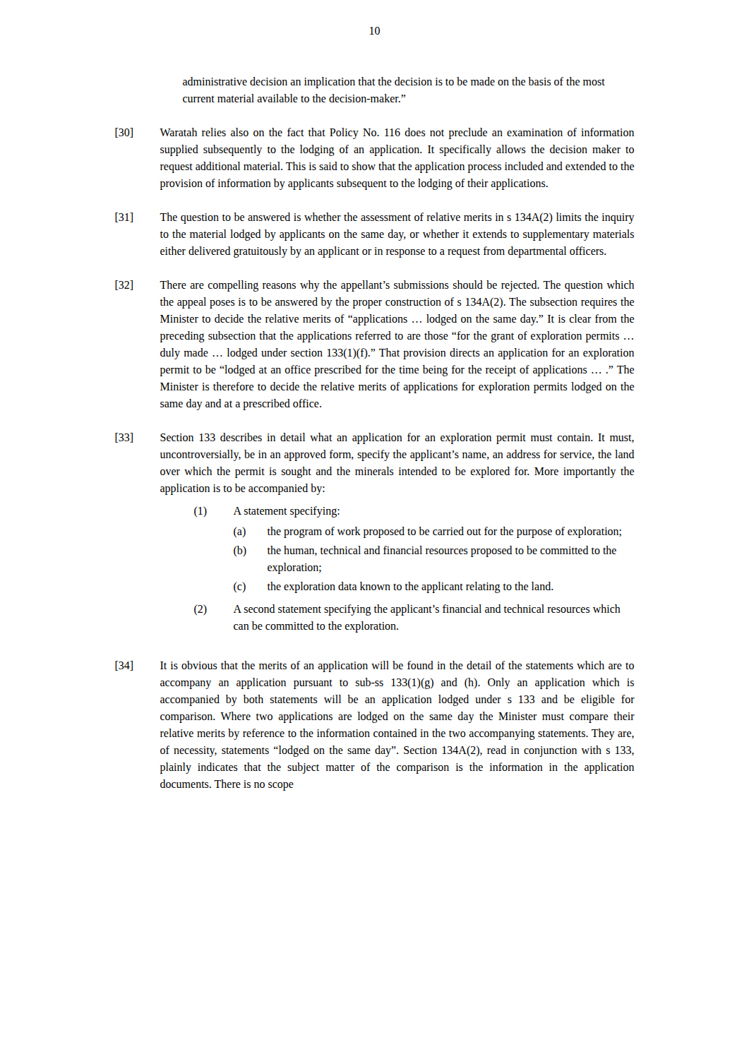10
administrative decision an implication that the decision is to be made on the basis of the most current material available to the decision-maker.”
[30]
Waratah relies also on the fact that Policy No. 116 does not preclude an examination of information supplied subsequently to the lodging of an application. It specifically allows the decision maker to request additional material. This is said to show that the application process included and extended to the provision of information by applicants subsequent to the lodging of their applications.
[31]
The question to be answered is whether the assessment of relative merits in s 134A(2) limits the inquiry to the material lodged by applicants on the same day, or whether it extends to supplementary materials either delivered gratuitously by an applicant or in response to a request from departmental officers.
[32]
There are compelling reasons why the appellant’s submissions should be rejected. The question which the appeal poses is to be answered by the proper construction of s 134A(2). The subsection requires the Minister to decide the relative merits of “applications … lodged on the same day.” It is clear from the preceding subsection that the applications referred to are those “for the grant of exploration permits … duly made … lodged under section 133(1)(f).” That provision directs an application for an exploration permit to be “lodged at an office prescribed for the time being for the receipt of applications … .” The Minister is therefore to decide the relative merits of applications for exploration permits lodged on the same day and at a prescribed office.
[33]
Section 133 describes in detail what an application for an exploration permit must contain. It must, uncontroversially, be in an approved form, specify the applicant’s name, an address for service, the land over which the permit is sought and the minerals intended to be explored for. More importantly the application is to be accompanied by:
(1) A statement specifying:
(a) the program of work proposed to be carried out for the purpose of exploration;
(b) the human, technical and financial resources proposed to be committed to the exploration;
(c) the exploration data known to the applicant relating to the land.
(2) A second statement specifying the applicant’s financial and technical resources which can be committed to the exploration.
[34]
It is obvious that the merits of an application will be found in the detail of the statements which are to accompany an application pursuant to sub-ss 133(1)(g) and (h). Only an application which is accompanied by both statements will be an application lodged under s 133 and be eligible for comparison. Where two applications are lodged on the same day the Minister must compare their relative merits by reference to the information contained in the two accompanying statements. They are, of necessity, statements “lodged on the same day”. Section 134A(2), read in conjunction with s 133, plainly indicates that the subject matter of the comparison is the information in the application documents. There is no scope